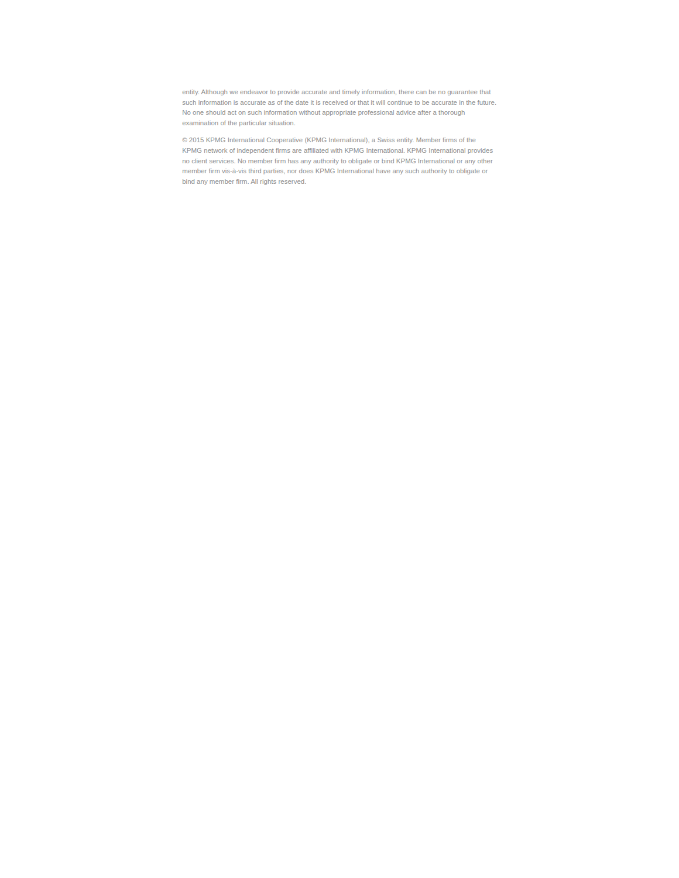entity. Although we endeavor to provide accurate and timely information, there can be no guarantee that such information is accurate as of the date it is received or that it will continue to be accurate in the future. No one should act on such information without appropriate professional advice after a thorough examination of the particular situation.
© 2015 KPMG International Cooperative (KPMG International), a Swiss entity. Member firms of the KPMG network of independent firms are affiliated with KPMG International. KPMG International provides no client services. No member firm has any authority to obligate or bind KPMG International or any other member firm vis-à-vis third parties, nor does KPMG International have any such authority to obligate or bind any member firm. All rights reserved.